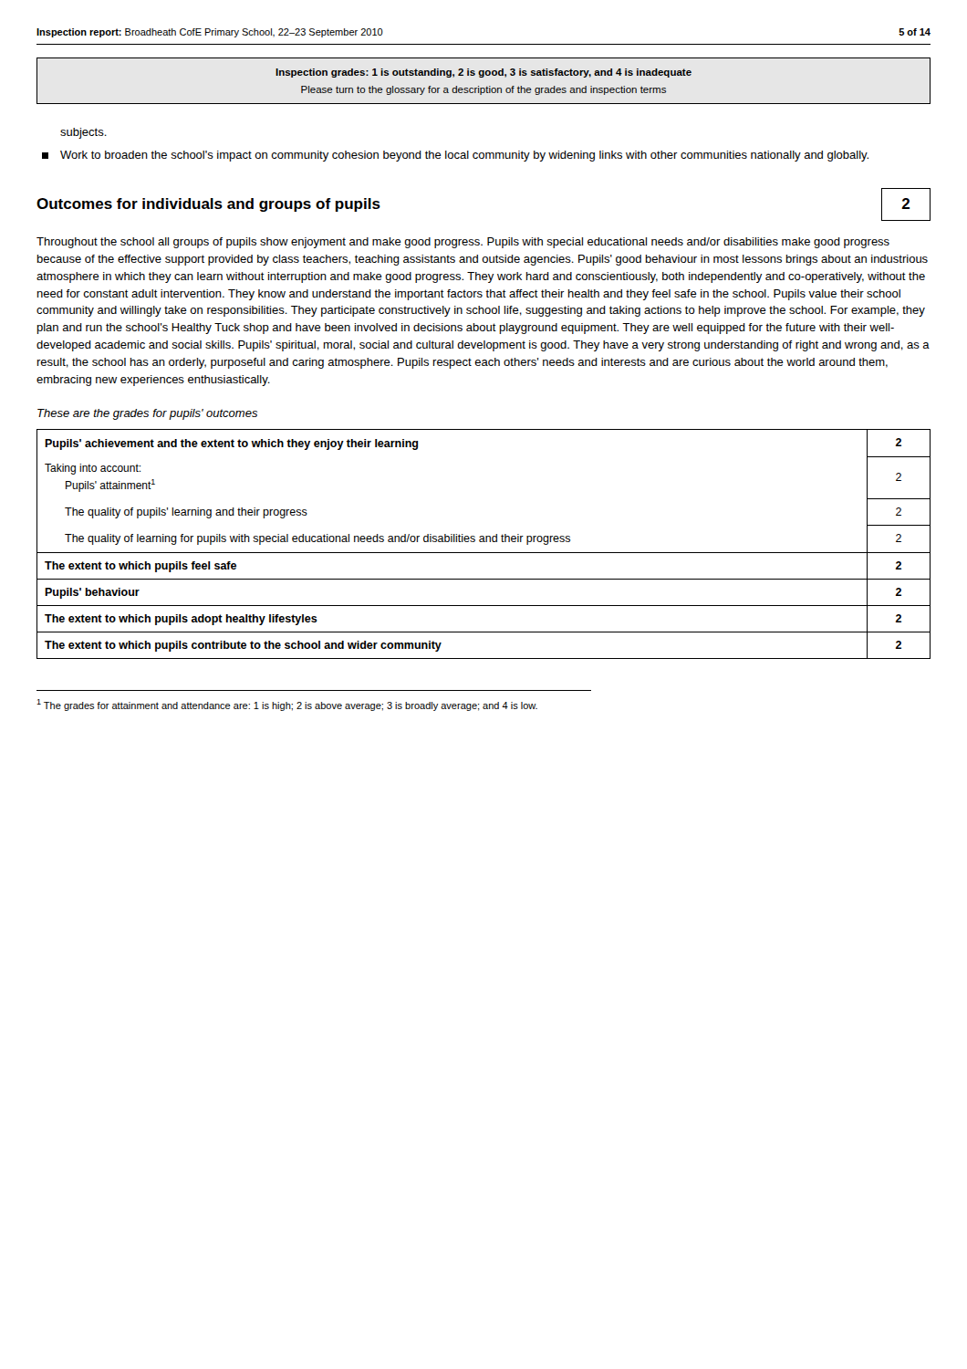Inspection report: Broadheath CofE Primary School, 22–23 September 2010
5 of 14
Inspection grades: 1 is outstanding, 2 is good, 3 is satisfactory, and 4 is inadequate
Please turn to the glossary for a description of the grades and inspection terms
subjects.
Work to broaden the school's impact on community cohesion beyond the local community by widening links with other communities nationally and globally.
Outcomes for individuals and groups of pupils
2
Throughout the school all groups of pupils show enjoyment and make good progress. Pupils with special educational needs and/or disabilities make good progress because of the effective support provided by class teachers, teaching assistants and outside agencies. Pupils' good behaviour in most lessons brings about an industrious atmosphere in which they can learn without interruption and make good progress. They work hard and conscientiously, both independently and co-operatively, without the need for constant adult intervention. They know and understand the important factors that affect their health and they feel safe in the school. Pupils value their school community and willingly take on responsibilities. They participate constructively in school life, suggesting and taking actions to help improve the school. For example, they plan and run the school's Healthy Tuck shop and have been involved in decisions about playground equipment. They are well equipped for the future with their well-developed academic and social skills. Pupils' spiritual, moral, social and cultural development is good. They have a very strong understanding of right and wrong and, as a result, the school has an orderly, purposeful and caring atmosphere. Pupils respect each others' needs and interests and are curious about the world around them, embracing new experiences enthusiastically.
These are the grades for pupils' outcomes
| Pupils' achievement and the extent to which they enjoy their learning | 2 |
| Taking into account: Pupils' attainment 1 | 2 |
| The quality of pupils' learning and their progress | 2 |
| The quality of learning for pupils with special educational needs and/or disabilities and their progress | 2 |
| The extent to which pupils feel safe | 2 |
| Pupils' behaviour | 2 |
| The extent to which pupils adopt healthy lifestyles | 2 |
| The extent to which pupils contribute to the school and wider community | 2 |
1 The grades for attainment and attendance are: 1 is high; 2 is above average; 3 is broadly average; and 4 is low.